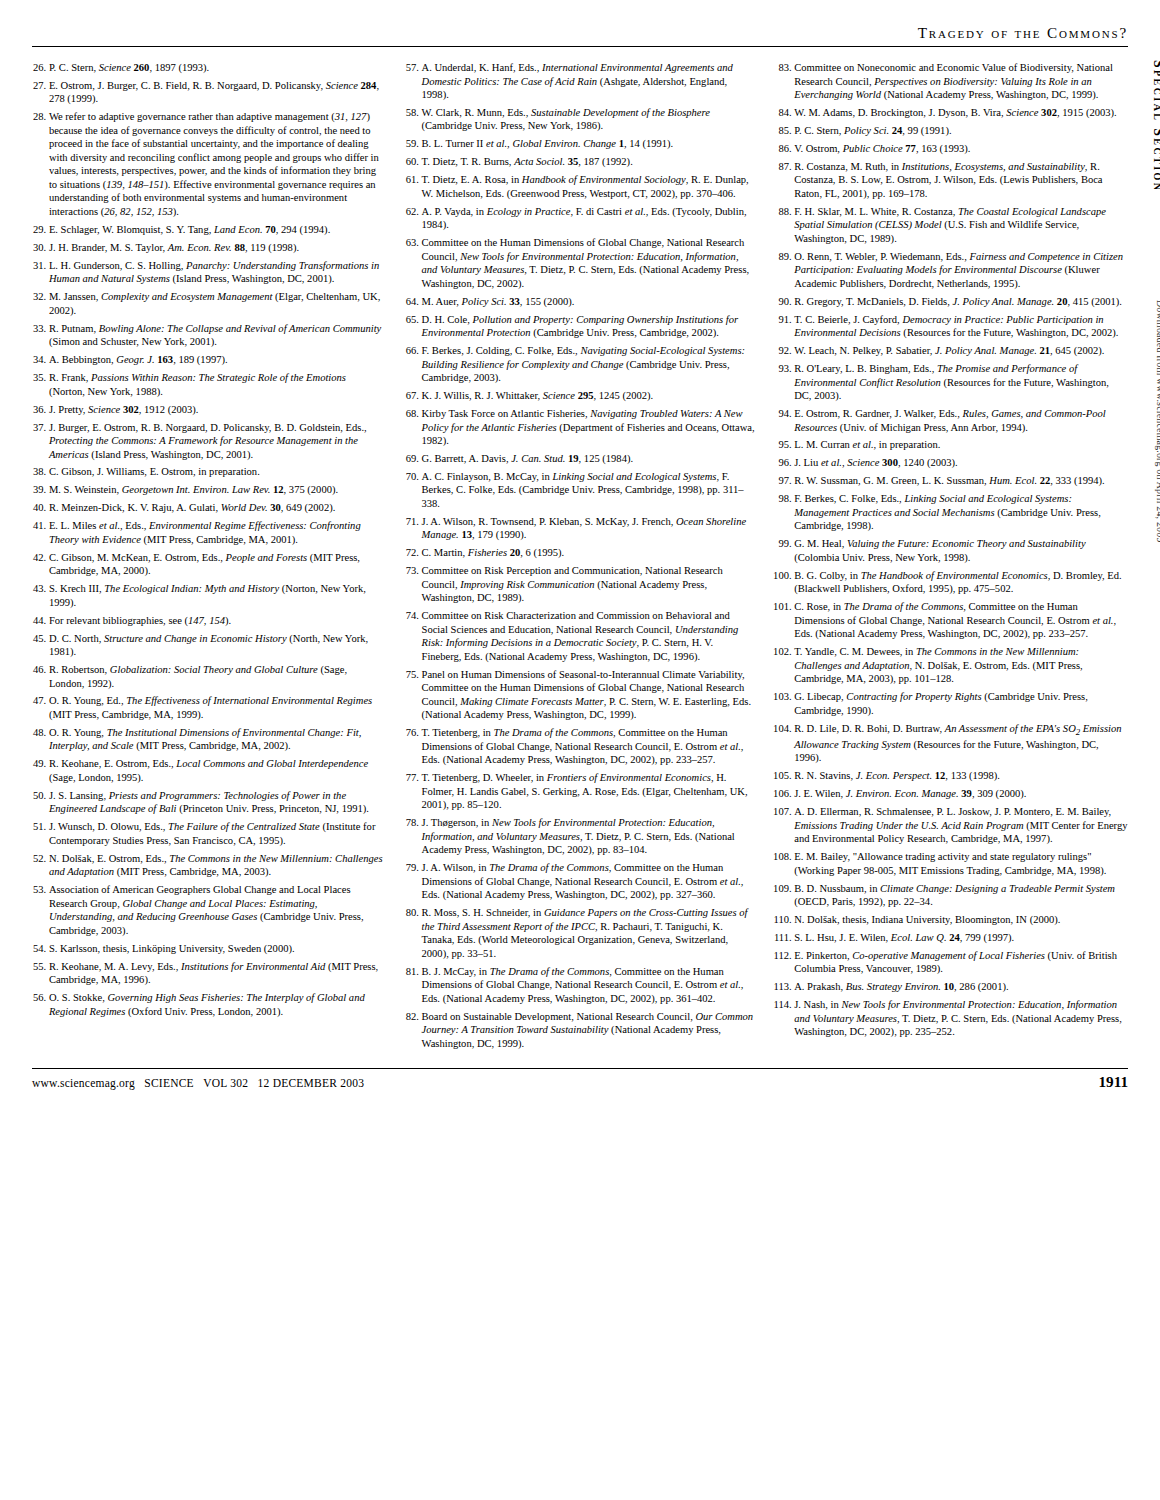Tragedy of the Commons?
Special Section
Downloaded from www.sciencemag.org on April 24, 2009
P. C. Stern, Science 260, 1897 (1993).
E. Ostrom, J. Burger, C. B. Field, R. B. Norgaard, D. Policansky, Science 284, 278 (1999).
We refer to adaptive governance rather than adaptive management (31, 127) because the idea of governance conveys the difficulty of control, the need to proceed in the face of substantial uncertainty, and the importance of dealing with diversity and reconciling conflict among people and groups who differ in values, interests, perspectives, power, and the kinds of information they bring to situations (139, 148–151). Effective environmental governance requires an understanding of both environmental systems and human-environment interactions (26, 82, 152, 153).
E. Schlager, W. Blomquist, S. Y. Tang, Land Econ. 70, 294 (1994).
J. H. Brander, M. S. Taylor, Am. Econ. Rev. 88, 119 (1998).
L. H. Gunderson, C. S. Holling, Panarchy: Understanding Transformations in Human and Natural Systems (Island Press, Washington, DC, 2001).
M. Janssen, Complexity and Ecosystem Management (Elgar, Cheltenham, UK, 2002).
R. Putnam, Bowling Alone: The Collapse and Revival of American Community (Simon and Schuster, New York, 2001).
A. Bebbington, Geogr. J. 163, 189 (1997).
R. Frank, Passions Within Reason: The Strategic Role of the Emotions (Norton, New York, 1988).
J. Pretty, Science 302, 1912 (2003).
J. Burger, E. Ostrom, R. B. Norgaard, D. Policansky, B. D. Goldstein, Eds., Protecting the Commons: A Framework for Resource Management in the Americas (Island Press, Washington, DC, 2001).
C. Gibson, J. Williams, E. Ostrom, in preparation.
M. S. Weinstein, Georgetown Int. Environ. Law Rev. 12, 375 (2000).
R. Meinzen-Dick, K. V. Raju, A. Gulati, World Dev. 30, 649 (2002).
E. L. Miles et al., Eds., Environmental Regime Effectiveness: Confronting Theory with Evidence (MIT Press, Cambridge, MA, 2001).
C. Gibson, M. McKean, E. Ostrom, Eds., People and Forests (MIT Press, Cambridge, MA, 2000).
S. Krech III, The Ecological Indian: Myth and History (Norton, New York, 1999).
For relevant bibliographies, see (147, 154).
D. C. North, Structure and Change in Economic History (North, New York, 1981).
R. Robertson, Globalization: Social Theory and Global Culture (Sage, London, 1992).
O. R. Young, Ed., The Effectiveness of International Environmental Regimes (MIT Press, Cambridge, MA, 1999).
O. R. Young, The Institutional Dimensions of Environmental Change: Fit, Interplay, and Scale (MIT Press, Cambridge, MA, 2002).
R. Keohane, E. Ostrom, Eds., Local Commons and Global Interdependence (Sage, London, 1995).
J. S. Lansing, Priests and Programmers: Technologies of Power in the Engineered Landscape of Bali (Princeton Univ. Press, Princeton, NJ, 1991).
J. Wunsch, D. Olowu, Eds., The Failure of the Centralized State (Institute for Contemporary Studies Press, San Francisco, CA, 1995).
N. Dolšak, E. Ostrom, Eds., The Commons in the New Millennium: Challenges and Adaptation (MIT Press, Cambridge, MA, 2003).
Association of American Geographers Global Change and Local Places Research Group, Global Change and Local Places: Estimating, Understanding, and Reducing Greenhouse Gases (Cambridge Univ. Press, Cambridge, 2003).
S. Karlsson, thesis, Linköping University, Sweden (2000).
R. Keohane, M. A. Levy, Eds., Institutions for Environmental Aid (MIT Press, Cambridge, MA, 1996).
O. S. Stokke, Governing High Seas Fisheries: The Interplay of Global and Regional Regimes (Oxford Univ. Press, London, 2001).
A. Underdal, K. Hanf, Eds., International Environmental Agreements and Domestic Politics: The Case of Acid Rain (Ashgate, Aldershot, England, 1998).
W. Clark, R. Munn, Eds., Sustainable Development of the Biosphere (Cambridge Univ. Press, New York, 1986).
B. L. Turner II et al., Global Environ. Change 1, 14 (1991).
T. Dietz, T. R. Burns, Acta Sociol. 35, 187 (1992).
T. Dietz, E. A. Rosa, in Handbook of Environmental Sociology, R. E. Dunlap, W. Michelson, Eds. (Greenwood Press, Westport, CT, 2002), pp. 370–406.
A. P. Vayda, in Ecology in Practice, F. di Castri et al., Eds. (Tycooly, Dublin, 1984).
Committee on the Human Dimensions of Global Change, National Research Council, New Tools for Environmental Protection: Education, Information, and Voluntary Measures, T. Dietz, P. C. Stern, Eds. (National Academy Press, Washington, DC, 2002).
M. Auer, Policy Sci. 33, 155 (2000).
D. H. Cole, Pollution and Property: Comparing Ownership Institutions for Environmental Protection (Cambridge Univ. Press, Cambridge, 2002).
F. Berkes, J. Colding, C. Folke, Eds., Navigating Social-Ecological Systems: Building Resilience for Complexity and Change (Cambridge Univ. Press, Cambridge, 2003).
K. J. Willis, R. J. Whittaker, Science 295, 1245 (2002).
Kirby Task Force on Atlantic Fisheries, Navigating Troubled Waters: A New Policy for the Atlantic Fisheries (Department of Fisheries and Oceans, Ottawa, 1982).
G. Barrett, A. Davis, J. Can. Stud. 19, 125 (1984).
A. C. Finlayson, B. McCay, in Linking Social and Ecological Systems, F. Berkes, C. Folke, Eds. (Cambridge Univ. Press, Cambridge, 1998), pp. 311–338.
J. A. Wilson, R. Townsend, P. Kleban, S. McKay, J. French, Ocean Shoreline Manage. 13, 179 (1990).
C. Martin, Fisheries 20, 6 (1995).
Committee on Risk Perception and Communication, National Research Council, Improving Risk Communication (National Academy Press, Washington, DC, 1989).
Committee on Risk Characterization and Commission on Behavioral and Social Sciences and Education, National Research Council, Understanding Risk: Informing Decisions in a Democratic Society, P. C. Stern, H. V. Fineberg, Eds. (National Academy Press, Washington, DC, 1996).
Panel on Human Dimensions of Seasonal-to-Interannual Climate Variability, Committee on the Human Dimensions of Global Change, National Research Council, Making Climate Forecasts Matter, P. C. Stern, W. E. Easterling, Eds. (National Academy Press, Washington, DC, 1999).
T. Tietenberg, in The Drama of the Commons, Committee on the Human Dimensions of Global Change, National Research Council, E. Ostrom et al., Eds. (National Academy Press, Washington, DC, 2002), pp. 233–257.
T. Tietenberg, D. Wheeler, in Frontiers of Environmental Economics, H. Folmer, H. Landis Gabel, S. Gerking, A. Rose, Eds. (Elgar, Cheltenham, UK, 2001), pp. 85–120.
J. Thøgerson, in New Tools for Environmental Protection: Education, Information, and Voluntary Measures, T. Dietz, P. C. Stern, Eds. (National Academy Press, Washington, DC, 2002), pp. 83–104.
J. A. Wilson, in The Drama of the Commons, Committee on the Human Dimensions of Global Change, National Research Council, E. Ostrom et al., Eds. (National Academy Press, Washington, DC, 2002), pp. 327–360.
R. Moss, S. H. Schneider, in Guidance Papers on the Cross-Cutting Issues of the Third Assessment Report of the IPCC, R. Pachauri, T. Taniguchi, K. Tanaka, Eds. (World Meteorological Organization, Geneva, Switzerland, 2000), pp. 33–51.
B. J. McCay, in The Drama of the Commons, Committee on the Human Dimensions of Global Change, National Research Council, E. Ostrom et al., Eds. (National Academy Press, Washington, DC, 2002), pp. 361–402.
Board on Sustainable Development, National Research Council, Our Common Journey: A Transition Toward Sustainability (National Academy Press, Washington, DC, 1999).
Committee on Noneconomic and Economic Value of Biodiversity, National Research Council, Perspectives on Biodiversity: Valuing Its Role in an Everchanging World (National Academy Press, Washington, DC, 1999).
W. M. Adams, D. Brockington, J. Dyson, B. Vira, Science 302, 1915 (2003).
P. C. Stern, Policy Sci. 24, 99 (1991).
V. Ostrom, Public Choice 77, 163 (1993).
R. Costanza, M. Ruth, in Institutions, Ecosystems, and Sustainability, R. Costanza, B. S. Low, E. Ostrom, J. Wilson, Eds. (Lewis Publishers, Boca Raton, FL, 2001), pp. 169–178.
F. H. Sklar, M. L. White, R. Costanza, The Coastal Ecological Landscape Spatial Simulation (CELSS) Model (U.S. Fish and Wildlife Service, Washington, DC, 1989).
O. Renn, T. Webler, P. Wiedemann, Eds., Fairness and Competence in Citizen Participation: Evaluating Models for Environmental Discourse (Kluwer Academic Publishers, Dordrecht, Netherlands, 1995).
R. Gregory, T. McDaniels, D. Fields, J. Policy Anal. Manage. 20, 415 (2001).
T. C. Beierle, J. Cayford, Democracy in Practice: Public Participation in Environmental Decisions (Resources for the Future, Washington, DC, 2002).
W. Leach, N. Pelkey, P. Sabatier, J. Policy Anal. Manage. 21, 645 (2002).
R. O'Leary, L. B. Bingham, Eds., The Promise and Performance of Environmental Conflict Resolution (Resources for the Future, Washington, DC, 2003).
E. Ostrom, R. Gardner, J. Walker, Eds., Rules, Games, and Common-Pool Resources (Univ. of Michigan Press, Ann Arbor, 1994).
L. M. Curran et al., in preparation.
J. Liu et al., Science 300, 1240 (2003).
R. W. Sussman, G. M. Green, L. K. Sussman, Hum. Ecol. 22, 333 (1994).
F. Berkes, C. Folke, Eds., Linking Social and Ecological Systems: Management Practices and Social Mechanisms (Cambridge Univ. Press, Cambridge, 1998).
G. M. Heal, Valuing the Future: Economic Theory and Sustainability (Colombia Univ. Press, New York, 1998).
B. G. Colby, in The Handbook of Environmental Economics, D. Bromley, Ed. (Blackwell Publishers, Oxford, 1995), pp. 475–502.
C. Rose, in The Drama of the Commons, Committee on the Human Dimensions of Global Change, National Research Council, E. Ostrom et al., Eds. (National Academy Press, Washington, DC, 2002), pp. 233–257.
T. Yandle, C. M. Dewees, in The Commons in the New Millennium: Challenges and Adaptation, N. Dolšak, E. Ostrom, Eds. (MIT Press, Cambridge, MA, 2003), pp. 101–128.
G. Libecap, Contracting for Property Rights (Cambridge Univ. Press, Cambridge, 1990).
R. D. Lile, D. R. Bohi, D. Burtraw, An Assessment of the EPA's SO2 Emission Allowance Tracking System (Resources for the Future, Washington, DC, 1996).
R. N. Stavins, J. Econ. Perspect. 12, 133 (1998).
J. E. Wilen, J. Environ. Econ. Manage. 39, 309 (2000).
A. D. Ellerman, R. Schmalensee, P. L. Joskow, J. P. Montero, E. M. Bailey, Emissions Trading Under the U.S. Acid Rain Program (MIT Center for Energy and Environmental Policy Research, Cambridge, MA, 1997).
E. M. Bailey, "Allowance trading activity and state regulatory rulings" (Working Paper 98-005, MIT Emissions Trading, Cambridge, MA, 1998).
B. D. Nussbaum, in Climate Change: Designing a Tradeable Permit System (OECD, Paris, 1992), pp. 22–34.
N. Dolšak, thesis, Indiana University, Bloomington, IN (2000).
S. L. Hsu, J. E. Wilen, Ecol. Law Q. 24, 799 (1997).
E. Pinkerton, Co-operative Management of Local Fisheries (Univ. of British Columbia Press, Vancouver, 1989).
A. Prakash, Bus. Strategy Environ. 10, 286 (2001).
J. Nash, in New Tools for Environmental Protection: Education, Information and Voluntary Measures, T. Dietz, P. C. Stern, Eds. (National Academy Press, Washington, DC, 2002), pp. 235–252.
www.sciencemag.org SCIENCE VOL 302 12 DECEMBER 2003
1911